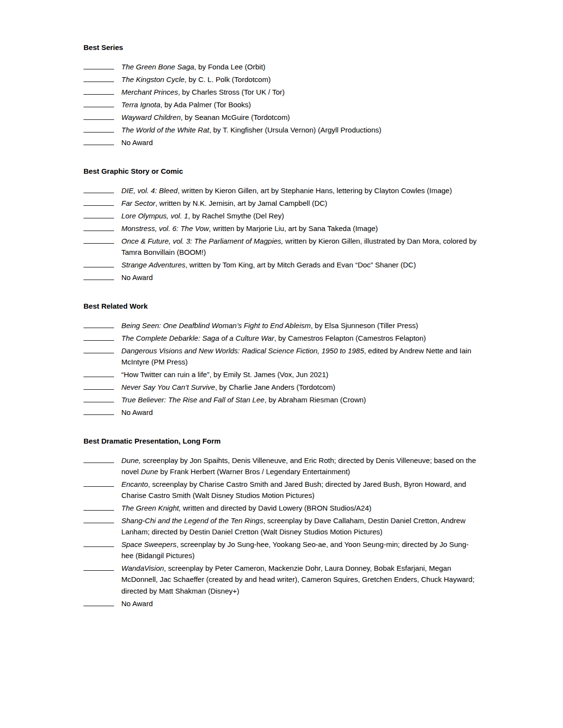Best Series
The Green Bone Saga, by Fonda Lee (Orbit)
The Kingston Cycle, by C. L. Polk (Tordotcom)
Merchant Princes, by Charles Stross (Tor UK / Tor)
Terra Ignota, by Ada Palmer (Tor Books)
Wayward Children, by Seanan McGuire (Tordotcom)
The World of the White Rat, by T. Kingfisher (Ursula Vernon) (Argyll Productions)
No Award
Best Graphic Story or Comic
DIE, vol. 4: Bleed, written by Kieron Gillen, art by Stephanie Hans, lettering by Clayton Cowles (Image)
Far Sector, written by N.K. Jemisin, art by Jamal Campbell (DC)
Lore Olympus, vol. 1, by Rachel Smythe (Del Rey)
Monstress, vol. 6: The Vow, written by Marjorie Liu, art by Sana Takeda (Image)
Once & Future, vol. 3: The Parliament of Magpies, written by Kieron Gillen, illustrated by Dan Mora, colored by Tamra Bonvillain (BOOM!)
Strange Adventures, written by Tom King, art by Mitch Gerads and Evan “Doc” Shaner (DC)
No Award
Best Related Work
Being Seen: One Deafblind Woman’s Fight to End Ableism, by Elsa Sjunneson (Tiller Press)
The Complete Debarkle: Saga of a Culture War, by Camestros Felapton (Camestros Felapton)
Dangerous Visions and New Worlds: Radical Science Fiction, 1950 to 1985, edited by Andrew Nette and Iain McIntyre (PM Press)
“How Twitter can ruin a life”, by Emily St. James (Vox, Jun 2021)
Never Say You Can’t Survive, by Charlie Jane Anders (Tordotcom)
True Believer: The Rise and Fall of Stan Lee, by Abraham Riesman (Crown)
No Award
Best Dramatic Presentation, Long Form
Dune, screenplay by Jon Spaihts, Denis Villeneuve, and Eric Roth; directed by Denis Villeneuve; based on the novel Dune by Frank Herbert (Warner Bros / Legendary Entertainment)
Encanto, screenplay by Charise Castro Smith and Jared Bush; directed by Jared Bush, Byron Howard, and Charise Castro Smith (Walt Disney Studios Motion Pictures)
The Green Knight, written and directed by David Lowery (BRON Studios/A24)
Shang-Chi and the Legend of the Ten Rings, screenplay by Dave Callaham, Destin Daniel Cretton, Andrew Lanham; directed by Destin Daniel Cretton (Walt Disney Studios Motion Pictures)
Space Sweepers, screenplay by Jo Sung-hee, Yookang Seo-ae, and Yoon Seung-min; directed by Jo Sung-hee (Bidangil Pictures)
WandaVision, screenplay by Peter Cameron, Mackenzie Dohr, Laura Donney, Bobak Esfarjani, Megan McDonnell, Jac Schaeffer (created by and head writer), Cameron Squires, Gretchen Enders, Chuck Hayward; directed by Matt Shakman (Disney+)
No Award